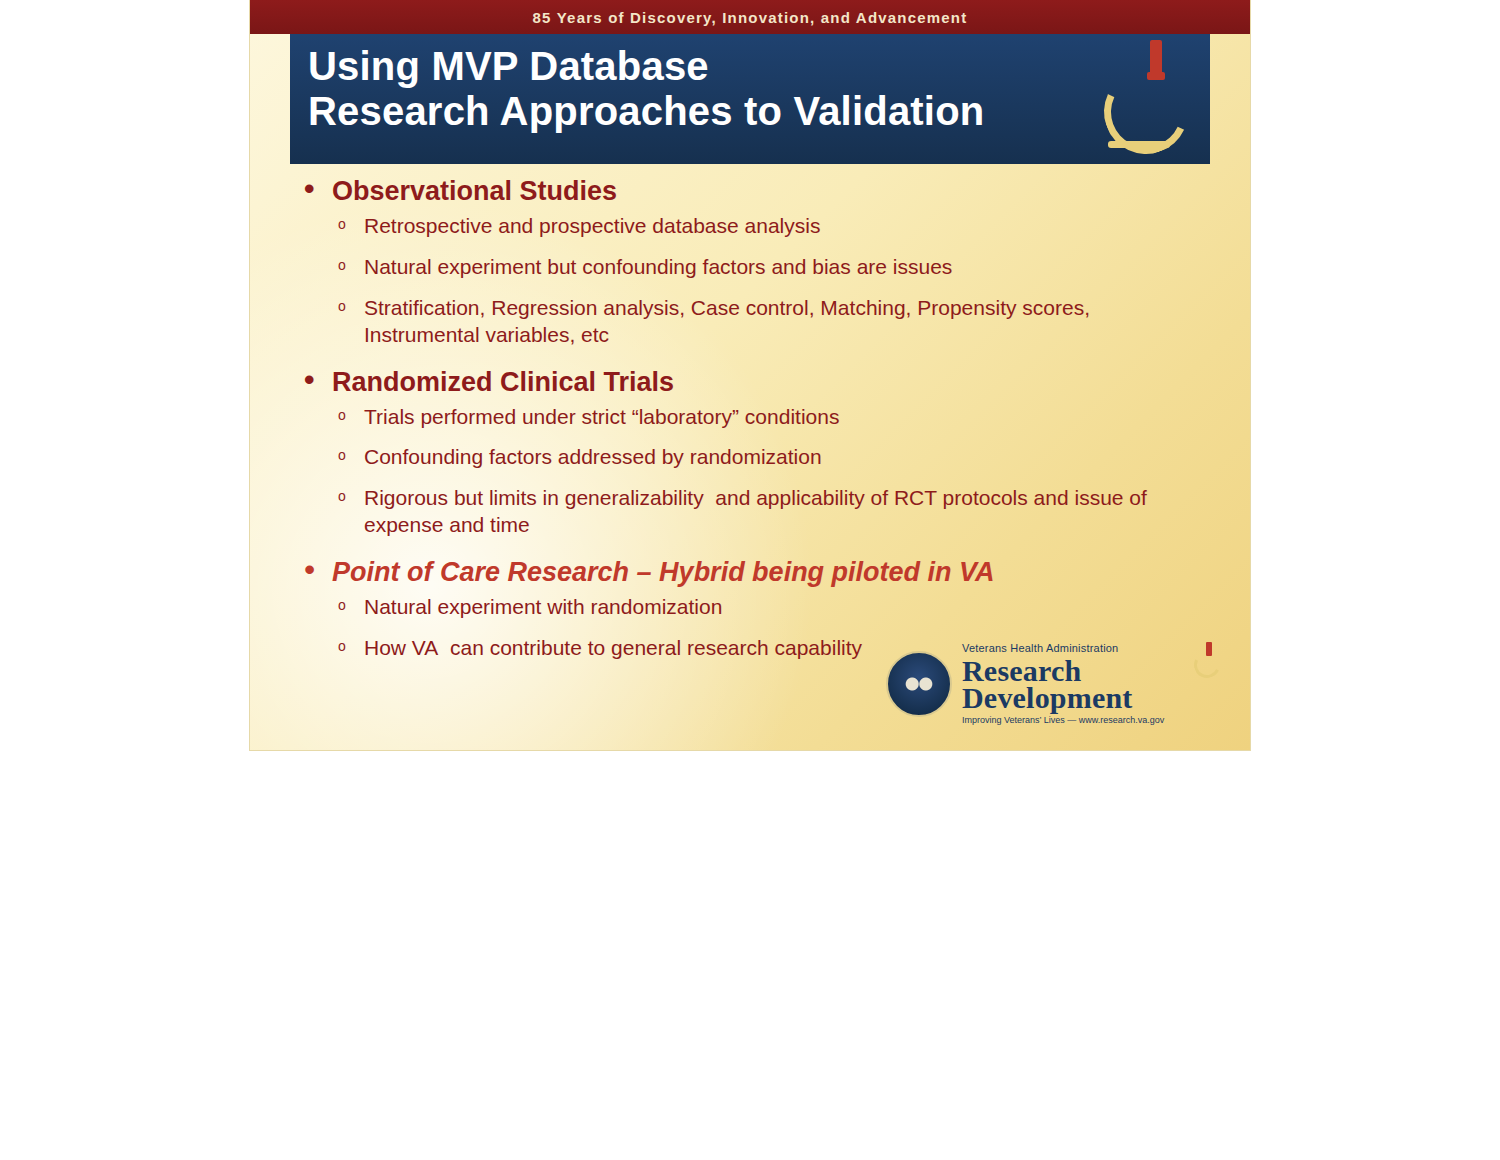85 Years of Discovery, Innovation, and Advancement
Using MVP Database
Research Approaches to Validation
Observational Studies
Retrospective and prospective database analysis
Natural experiment but confounding factors and bias are issues
Stratification, Regression analysis, Case control, Matching, Propensity scores, Instrumental variables, etc
Randomized Clinical Trials
Trials performed under strict “laboratory” conditions
Confounding factors addressed by randomization
Rigorous but limits in generalizability and applicability of RCT protocols and issue of expense and time
Point of Care Research – Hybrid being piloted in VA
Natural experiment with randomization
How VA can contribute to general research capability
Veterans Health Administration
Research
Development
Improving Veterans’ Lives — www.research.va.gov